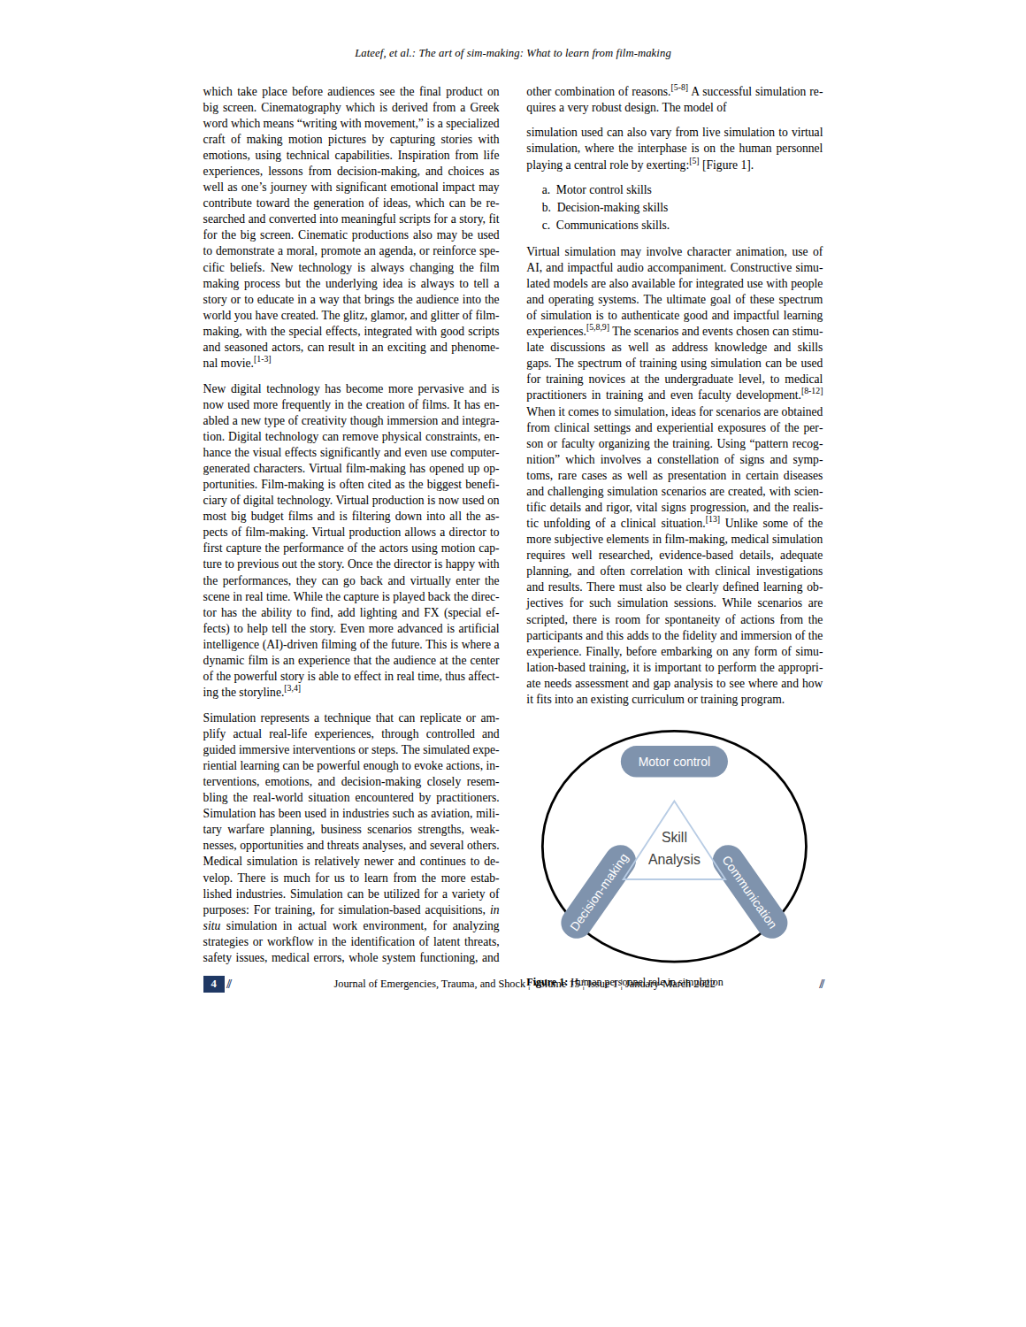Lateef, et al.: The art of sim-making: What to learn from film-making
which take place before audiences see the final product on big screen. Cinematography which is derived from a Greek word which means “writing with movement,” is a specialized craft of making motion pictures by capturing stories with emotions, using technical capabilities. Inspiration from life experiences, lessons from decision-making, and choices as well as one’s journey with significant emotional impact may contribute toward the generation of ideas, which can be researched and converted into meaningful scripts for a story, fit for the big screen. Cinematic productions also may be used to demonstrate a moral, promote an agenda, or reinforce specific beliefs. New technology is always changing the film making process but the underlying idea is always to tell a story or to educate in a way that brings the audience into the world you have created. The glitz, glamor, and glitter of film-making, with the special effects, integrated with good scripts and seasoned actors, can result in an exciting and phenomenal movie.[1-3]
New digital technology has become more pervasive and is now used more frequently in the creation of films. It has enabled a new type of creativity though immersion and integration. Digital technology can remove physical constraints, enhance the visual effects significantly and even use computer-generated characters. Virtual film-making has opened up opportunities. Film-making is often cited as the biggest beneficiary of digital technology. Virtual production is now used on most big budget films and is filtering down into all the aspects of film-making. Virtual production allows a director to first capture the performance of the actors using motion capture to previous out the story. Once the director is happy with the performances, they can go back and virtually enter the scene in real time. While the capture is played back the director has the ability to find, add lighting and FX (special effects) to help tell the story. Even more advanced is artificial intelligence (AI)-driven filming of the future. This is where a dynamic film is an experience that the audience at the center of the powerful story is able to effect in real time, thus affecting the storyline.[3,4]
Simulation represents a technique that can replicate or amplify actual real-life experiences, through controlled and guided immersive interventions or steps. The simulated experiential learning can be powerful enough to evoke actions, interventions, emotions, and decision-making closely resembling the real-world situation encountered by practitioners. Simulation has been used in industries such as aviation, military warfare planning, business scenarios strengths, weaknesses, opportunities and threats analyses, and several others. Medical simulation is relatively newer and continues to develop. There is much for us to learn from the more established industries. Simulation can be utilized for a variety of purposes: For training, for simulation-based acquisitions, in situ simulation in actual work environment, for analyzing strategies or workflow in the identification of latent threats, safety issues, medical errors, whole system functioning, and other combination of reasons.[5-8] A successful simulation requires a very robust design. The model of
simulation used can also vary from live simulation to virtual simulation, where the interphase is on the human personnel playing a central role by exerting:[5] [Figure 1].
a. Motor control skills
b. Decision-making skills
c. Communications skills.
Virtual simulation may involve character animation, use of AI, and impactful audio accompaniment. Constructive simulated models are also available for integrated use with people and operating systems. The ultimate goal of these spectrum of simulation is to authenticate good and impactful learning experiences.[5,8,9] The scenarios and events chosen can stimulate discussions as well as address knowledge and skills gaps. The spectrum of training using simulation can be used for training novices at the undergraduate level, to medical practitioners in training and even faculty development.[8-12] When it comes to simulation, ideas for scenarios are obtained from clinical settings and experiential exposures of the person or faculty organizing the training. Using “pattern recognition” which involves a constellation of signs and symptoms, rare cases as well as presentation in certain diseases and challenging simulation scenarios are created, with scientific details and rigor, vital signs progression, and the realistic unfolding of a clinical situation.[13] Unlike some of the more subjective elements in film-making, medical simulation requires well researched, evidence-based details, adequate planning, and often correlation with clinical investigations and results. There must also be clearly defined learning objectives for such simulation sessions. While scenarios are scripted, there is room for spontaneity of actions from the participants and this adds to the fidelity and immersion of the experience. Finally, before embarking on any form of simulation-based training, it is important to perform the appropriate needs assessment and gap analysis to see where and how it fits into an existing curriculum or training program.
Motor control Decision-making Communication Skill Analysis
Figure 1: Human personnel role in simulation
4// Journal of Emergencies, Trauma, and Shock ¦ Volume 15 ¦ Issue 1 ¦ January-March 2022 //